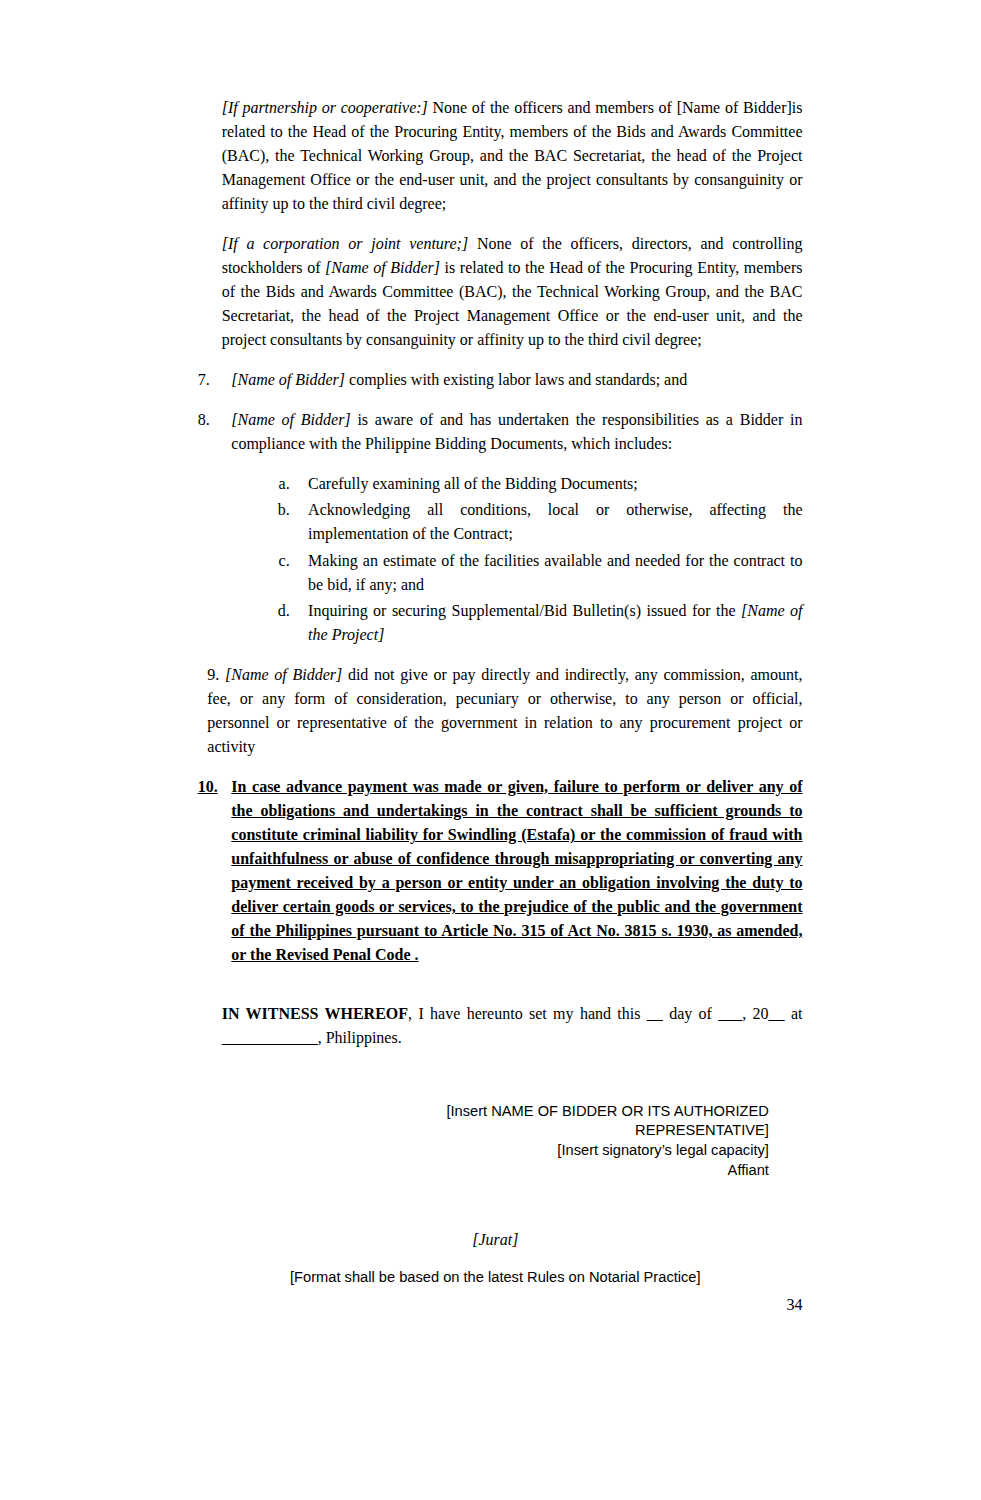[If partnership or cooperative:] None of the officers and members of [Name of Bidder]is related to the Head of the Procuring Entity, members of the Bids and Awards Committee (BAC), the Technical Working Group, and the BAC Secretariat, the head of the Project Management Office or the end-user unit, and the project consultants by consanguinity or affinity up to the third civil degree;
[If a corporation or joint venture;] None of the officers, directors, and controlling stockholders of [Name of Bidder] is related to the Head of the Procuring Entity, members of the Bids and Awards Committee (BAC), the Technical Working Group, and the BAC Secretariat, the head of the Project Management Office or the end-user unit, and the project consultants by consanguinity or affinity up to the third civil degree;
7.
[Name of Bidder] complies with existing labor laws and standards; and
8.
[Name of Bidder] is aware of and has undertaken the responsibilities as a Bidder in compliance with the Philippine Bidding Documents, which includes:
Carefully examining all of the Bidding Documents;
Acknowledging all conditions, local or otherwise, affecting the implementation of the Contract;
Making an estimate of the facilities available and needed for the contract to be bid, if any; and
Inquiring or securing Supplemental/Bid Bulletin(s) issued for the [Name of the Project]
9. [Name of Bidder] did not give or pay directly and indirectly, any commission, amount, fee, or any form of consideration, pecuniary or otherwise, to any person or official, personnel or representative of the government in relation to any procurement project or activity
10.
In case advance payment was made or given, failure to perform or deliver any of the obligations and undertakings in the contract shall be sufficient grounds to constitute criminal liability for Swindling (Estafa) or the commission of fraud with unfaithfulness or abuse of confidence through misappropriating or converting any payment received by a person or entity under an obligation involving the duty to deliver certain goods or services, to the prejudice of the public and the government of the Philippines pursuant to Article No. 315 of Act No. 3815 s. 1930, as amended, or the Revised Penal Code .
IN WITNESS WHEREOF, I have hereunto set my hand this __ day of ___, 20__ at ____________, Philippines.
[Insert NAME OF BIDDER OR ITS AUTHORIZED
REPRESENTATIVE]
[Insert signatory’s legal capacity]
Affiant
[Jurat]
[Format shall be based on the latest Rules on Notarial Practice]
34